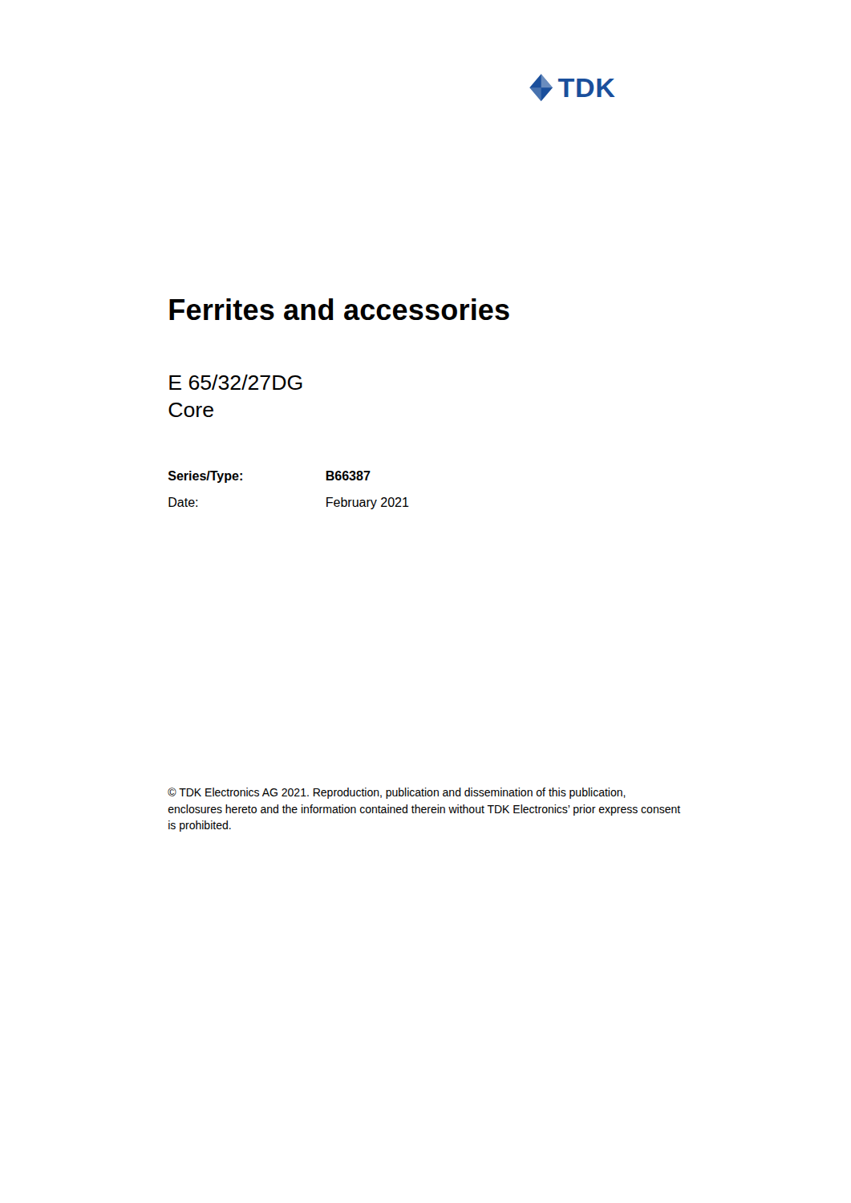TDK
Ferrites and accessories
E 65/32/27DG
Core
| Series/Type: | B66387 |
| Date: | February 2021 |
© TDK Electronics AG 2021. Reproduction, publication and dissemination of this publication, enclosures hereto and the information contained therein without TDK Electronics’ prior express consent is prohibited.